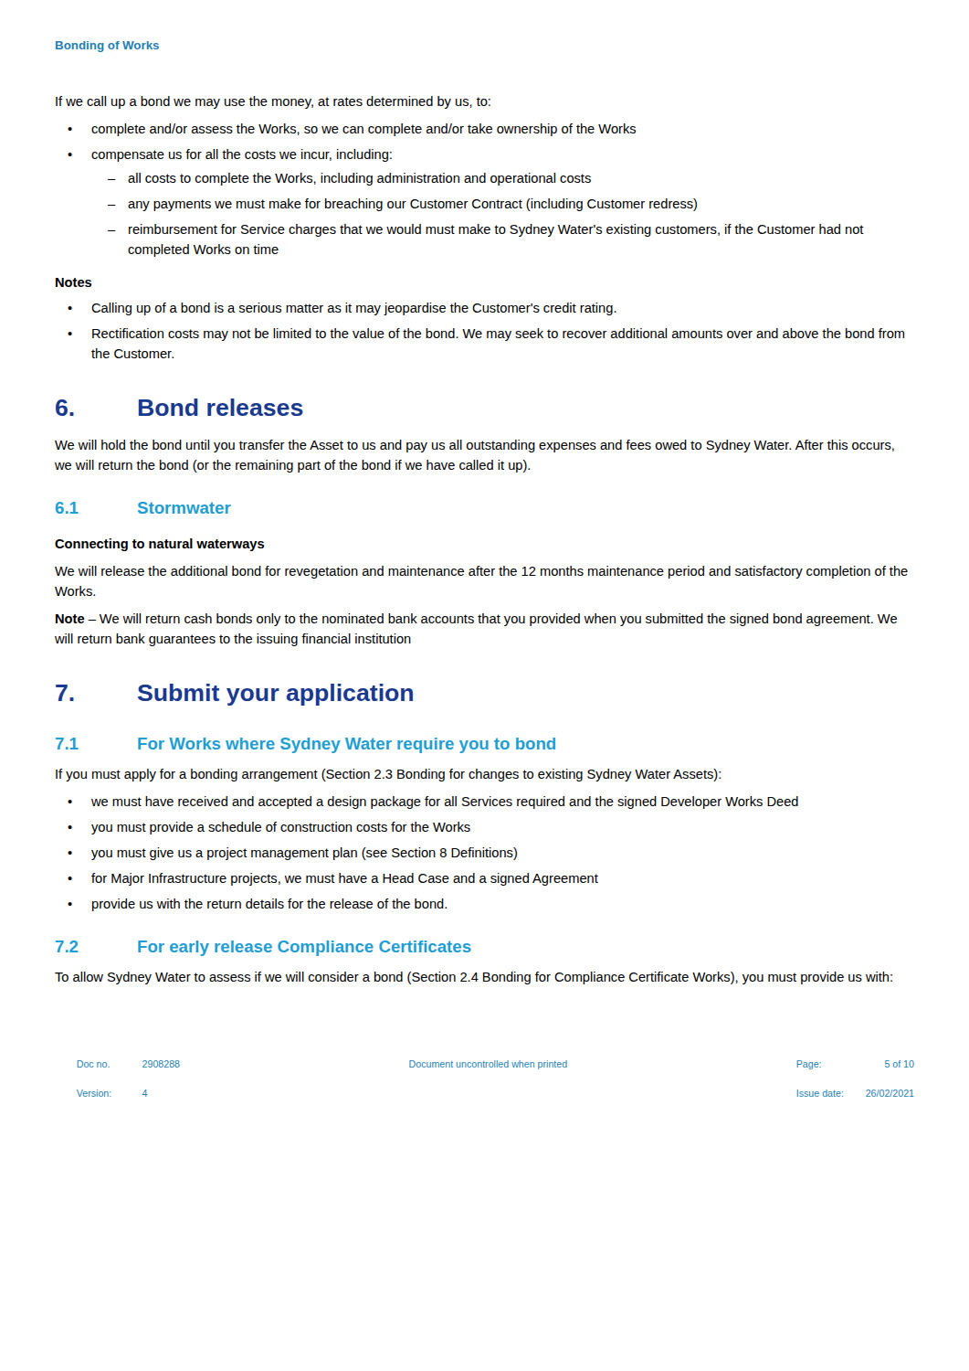Bonding of Works
If we call up a bond we may use the money, at rates determined by us, to:
complete and/or assess the Works, so we can complete and/or take ownership of the Works
compensate us for all the costs we incur, including:
all costs to complete the Works, including administration and operational costs
any payments we must make for breaching our Customer Contract (including Customer redress)
reimbursement for Service charges that we would must make to Sydney Water's existing customers, if the Customer had not completed Works on time
Notes
Calling up of a bond is a serious matter as it may jeopardise the Customer's credit rating.
Rectification costs may not be limited to the value of the bond. We may seek to recover additional amounts over and above the bond from the Customer.
6. Bond releases
We will hold the bond until you transfer the Asset to us and pay us all outstanding expenses and fees owed to Sydney Water. After this occurs, we will return the bond (or the remaining part of the bond if we have called it up).
6.1 Stormwater
Connecting to natural waterways
We will release the additional bond for revegetation and maintenance after the 12 months maintenance period and satisfactory completion of the Works.
Note – We will return cash bonds only to the nominated bank accounts that you provided when you submitted the signed bond agreement. We will return bank guarantees to the issuing financial institution
7. Submit your application
7.1 For Works where Sydney Water require you to bond
If you must apply for a bonding arrangement (Section 2.3 Bonding for changes to existing Sydney Water Assets):
we must have received and accepted a design package for all Services required and the signed Developer Works Deed
you must provide a schedule of construction costs for the Works
you must give us a project management plan (see Section 8 Definitions)
for Major Infrastructure projects, we must have a Head Case and a signed Agreement
provide us with the return details for the release of the bond.
7.2 For early release Compliance Certificates
To allow Sydney Water to assess if we will consider a bond (Section 2.4 Bonding for Compliance Certificate Works), you must provide us with:
Doc no. 2908288
Version: 4
Document uncontrolled when printed
Page: 5 of 10
Issue date: 26/02/2021